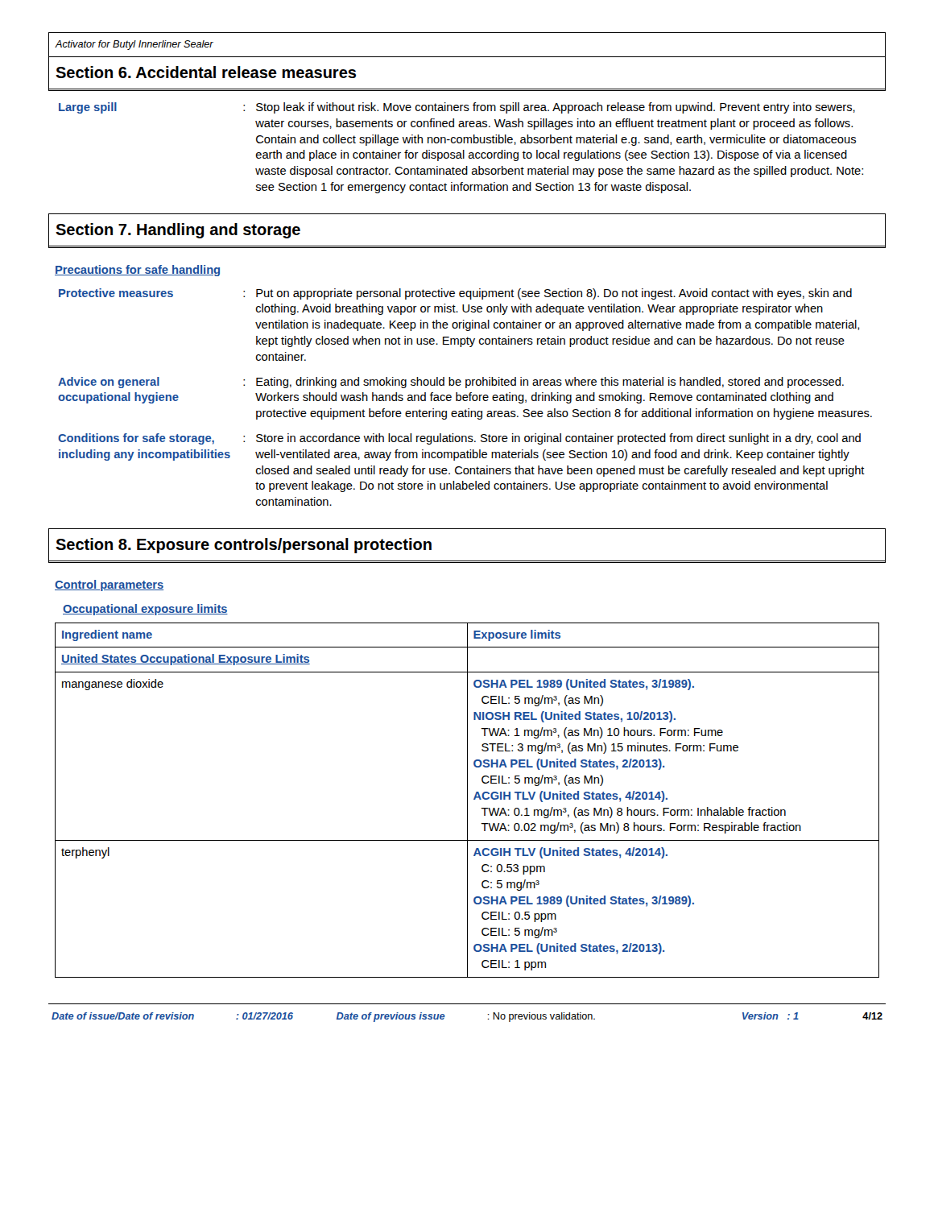Activator for Butyl Innerliner Sealer
Section 6. Accidental release measures
| Large spill | : | Stop leak if without risk. Move containers from spill area. Approach release from upwind. Prevent entry into sewers, water courses, basements or confined areas. Wash spillages into an effluent treatment plant or proceed as follows. Contain and collect spillage with non-combustible, absorbent material e.g. sand, earth, vermiculite or diatomaceous earth and place in container for disposal according to local regulations (see Section 13). Dispose of via a licensed waste disposal contractor. Contaminated absorbent material may pose the same hazard as the spilled product. Note: see Section 1 for emergency contact information and Section 13 for waste disposal. |
Section 7. Handling and storage
Precautions for safe handling
| Protective measures | : | Put on appropriate personal protective equipment (see Section 8). Do not ingest. Avoid contact with eyes, skin and clothing. Avoid breathing vapor or mist. Use only with adequate ventilation. Wear appropriate respirator when ventilation is inadequate. Keep in the original container or an approved alternative made from a compatible material, kept tightly closed when not in use. Empty containers retain product residue and can be hazardous. Do not reuse container. |
| Advice on general occupational hygiene | : | Eating, drinking and smoking should be prohibited in areas where this material is handled, stored and processed. Workers should wash hands and face before eating, drinking and smoking. Remove contaminated clothing and protective equipment before entering eating areas. See also Section 8 for additional information on hygiene measures. |
| Conditions for safe storage, including any incompatibilities | : | Store in accordance with local regulations. Store in original container protected from direct sunlight in a dry, cool and well-ventilated area, away from incompatible materials (see Section 10) and food and drink. Keep container tightly closed and sealed until ready for use. Containers that have been opened must be carefully resealed and kept upright to prevent leakage. Do not store in unlabeled containers. Use appropriate containment to avoid environmental contamination. |
Section 8. Exposure controls/personal protection
Control parameters
Occupational exposure limits
| Ingredient name | Exposure limits |
| --- | --- |
| United States Occupational Exposure Limits | |
| manganese dioxide | OSHA PEL 1989 (United States, 3/1989). CEIL: 5 mg/m³, (as Mn) NIOSH REL (United States, 10/2013). TWA: 1 mg/m³, (as Mn) 10 hours. Form: Fume STEL: 3 mg/m³, (as Mn) 15 minutes. Form: Fume OSHA PEL (United States, 2/2013). CEIL: 5 mg/m³, (as Mn) ACGIH TLV (United States, 4/2014). TWA: 0.1 mg/m³, (as Mn) 8 hours. Form: Inhalable fraction TWA: 0.02 mg/m³, (as Mn) 8 hours. Form: Respirable fraction |
| terphenyl | ACGIH TLV (United States, 4/2014). C: 0.53 ppm C: 5 mg/m³ OSHA PEL 1989 (United States, 3/1989). CEIL: 0.5 ppm CEIL: 5 mg/m³ OSHA PEL (United States, 2/2013). CEIL: 1 ppm |
| Date of issue/Date of revision | : 01/27/2016 | Date of previous issue | : No previous validation. | Version : 1 | 4/12 |